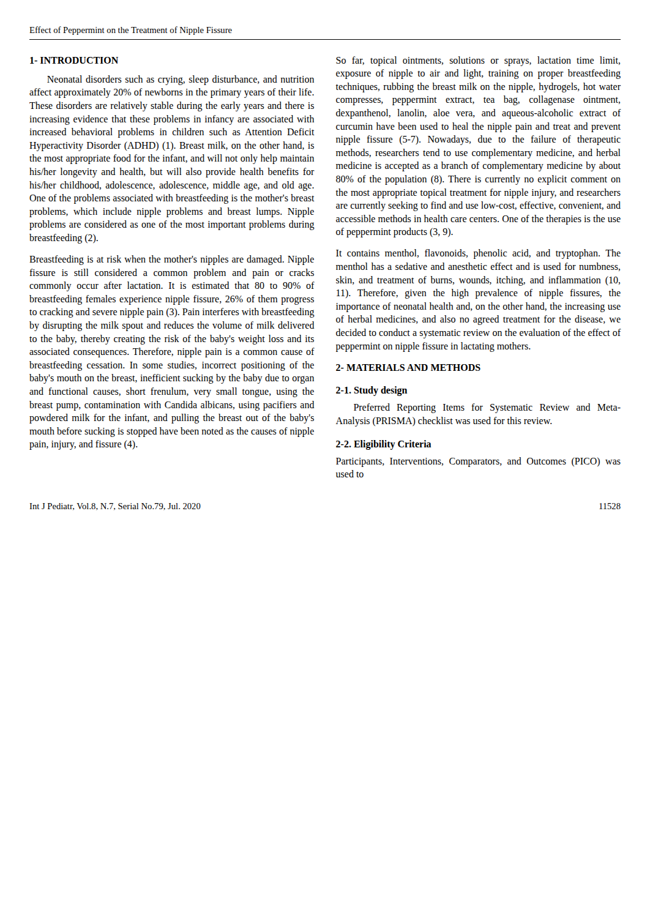Effect of Peppermint on the Treatment of Nipple Fissure
1- INTRODUCTION
Neonatal disorders such as crying, sleep disturbance, and nutrition affect approximately 20% of newborns in the primary years of their life. These disorders are relatively stable during the early years and there is increasing evidence that these problems in infancy are associated with increased behavioral problems in children such as Attention Deficit Hyperactivity Disorder (ADHD) (1). Breast milk, on the other hand, is the most appropriate food for the infant, and will not only help maintain his/her longevity and health, but will also provide health benefits for his/her childhood, adolescence, adolescence, middle age, and old age. One of the problems associated with breastfeeding is the mother's breast problems, which include nipple problems and breast lumps. Nipple problems are considered as one of the most important problems during breastfeeding (2).
Breastfeeding is at risk when the mother's nipples are damaged. Nipple fissure is still considered a common problem and pain or cracks commonly occur after lactation. It is estimated that 80 to 90% of breastfeeding females experience nipple fissure, 26% of them progress to cracking and severe nipple pain (3). Pain interferes with breastfeeding by disrupting the milk spout and reduces the volume of milk delivered to the baby, thereby creating the risk of the baby's weight loss and its associated consequences. Therefore, nipple pain is a common cause of breastfeeding cessation. In some studies, incorrect positioning of the baby's mouth on the breast, inefficient sucking by the baby due to organ and functional causes, short frenulum, very small tongue, using the breast pump, contamination with Candida albicans, using pacifiers and powdered milk for the infant, and pulling the breast out of the baby's mouth before sucking is stopped have been noted as the causes of nipple pain, injury, and fissure (4).
So far, topical ointments, solutions or sprays, lactation time limit, exposure of nipple to air and light, training on proper breastfeeding techniques, rubbing the breast milk on the nipple, hydrogels, hot water compresses, peppermint extract, tea bag, collagenase ointment, dexpanthenol, lanolin, aloe vera, and aqueous-alcoholic extract of curcumin have been used to heal the nipple pain and treat and prevent nipple fissure (5-7). Nowadays, due to the failure of therapeutic methods, researchers tend to use complementary medicine, and herbal medicine is accepted as a branch of complementary medicine by about 80% of the population (8). There is currently no explicit comment on the most appropriate topical treatment for nipple injury, and researchers are currently seeking to find and use low-cost, effective, convenient, and accessible methods in health care centers. One of the therapies is the use of peppermint products (3, 9).
It contains menthol, flavonoids, phenolic acid, and tryptophan. The menthol has a sedative and anesthetic effect and is used for numbness, skin, and treatment of burns, wounds, itching, and inflammation (10, 11). Therefore, given the high prevalence of nipple fissures, the importance of neonatal health and, on the other hand, the increasing use of herbal medicines, and also no agreed treatment for the disease, we decided to conduct a systematic review on the evaluation of the effect of peppermint on nipple fissure in lactating mothers.
2- MATERIALS AND METHODS
2-1. Study design
Preferred Reporting Items for Systematic Review and Meta-Analysis (PRISMA) checklist was used for this review.
2-2. Eligibility Criteria
Participants, Interventions, Comparators, and Outcomes (PICO) was used to
Int J Pediatr, Vol.8, N.7, Serial No.79, Jul. 2020 11528